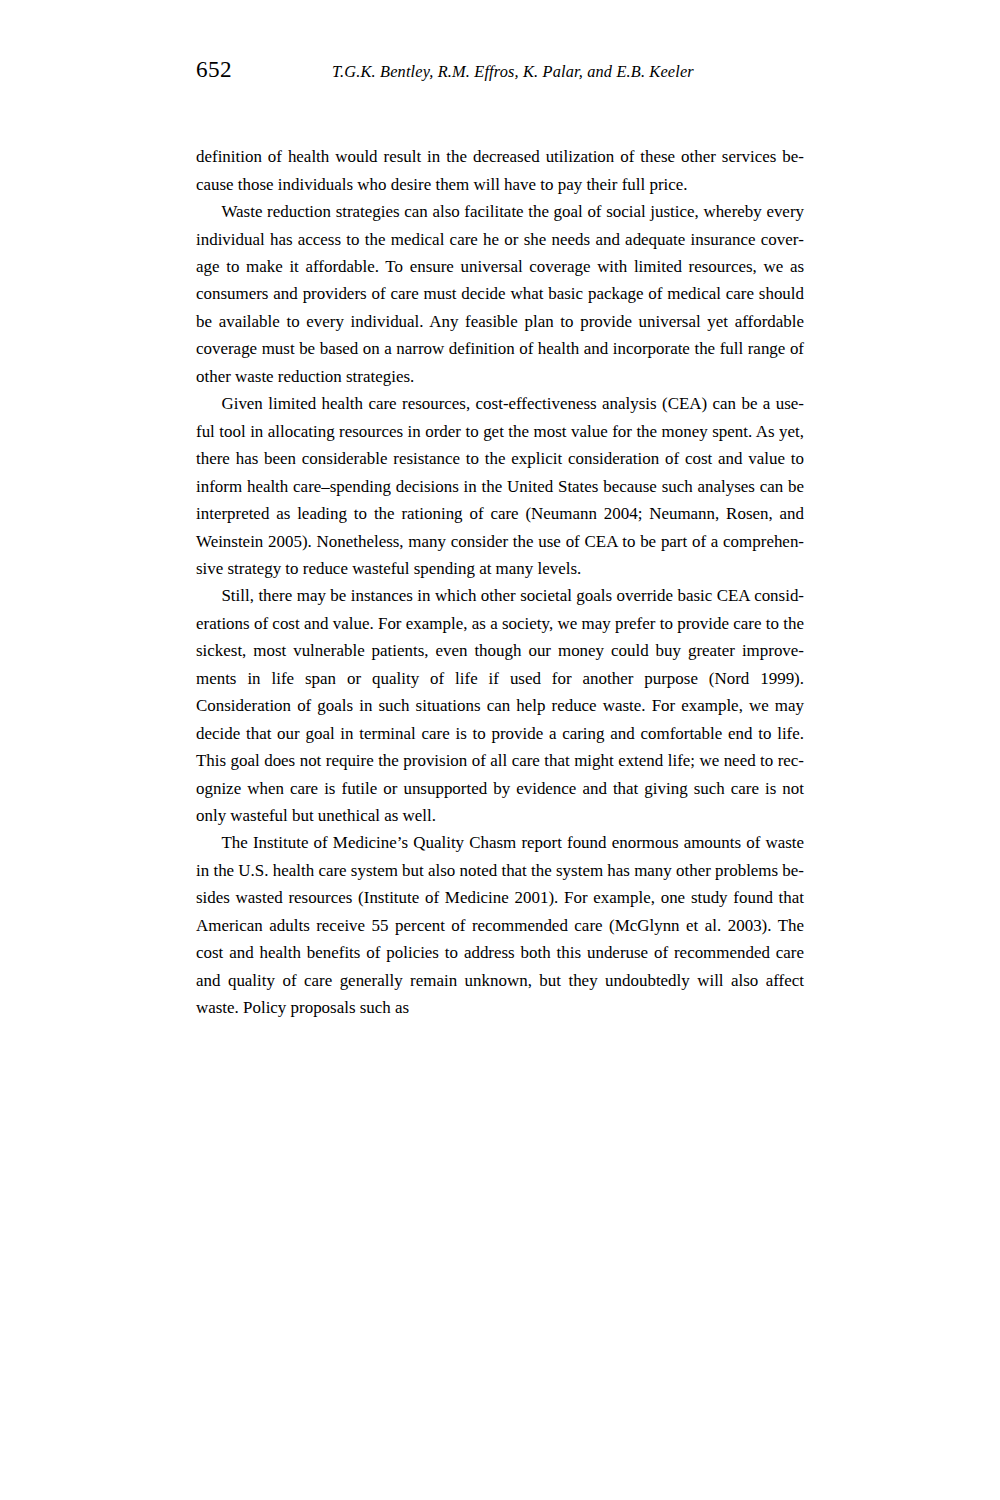652 T.G.K. Bentley, R.M. Effros, K. Palar, and E.B. Keeler
definition of health would result in the decreased utilization of these other services because those individuals who desire them will have to pay their full price.
Waste reduction strategies can also facilitate the goal of social justice, whereby every individual has access to the medical care he or she needs and adequate insurance coverage to make it affordable. To ensure universal coverage with limited resources, we as consumers and providers of care must decide what basic package of medical care should be available to every individual. Any feasible plan to provide universal yet affordable coverage must be based on a narrow definition of health and incorporate the full range of other waste reduction strategies.
Given limited health care resources, cost-effectiveness analysis (CEA) can be a useful tool in allocating resources in order to get the most value for the money spent. As yet, there has been considerable resistance to the explicit consideration of cost and value to inform health care–spending decisions in the United States because such analyses can be interpreted as leading to the rationing of care (Neumann 2004; Neumann, Rosen, and Weinstein 2005). Nonetheless, many consider the use of CEA to be part of a comprehensive strategy to reduce wasteful spending at many levels.
Still, there may be instances in which other societal goals override basic CEA considerations of cost and value. For example, as a society, we may prefer to provide care to the sickest, most vulnerable patients, even though our money could buy greater improvements in life span or quality of life if used for another purpose (Nord 1999). Consideration of goals in such situations can help reduce waste. For example, we may decide that our goal in terminal care is to provide a caring and comfortable end to life. This goal does not require the provision of all care that might extend life; we need to recognize when care is futile or unsupported by evidence and that giving such care is not only wasteful but unethical as well.
The Institute of Medicine’s Quality Chasm report found enormous amounts of waste in the U.S. health care system but also noted that the system has many other problems besides wasted resources (Institute of Medicine 2001). For example, one study found that American adults receive 55 percent of recommended care (McGlynn et al. 2003). The cost and health benefits of policies to address both this underuse of recommended care and quality of care generally remain unknown, but they undoubtedly will also affect waste. Policy proposals such as